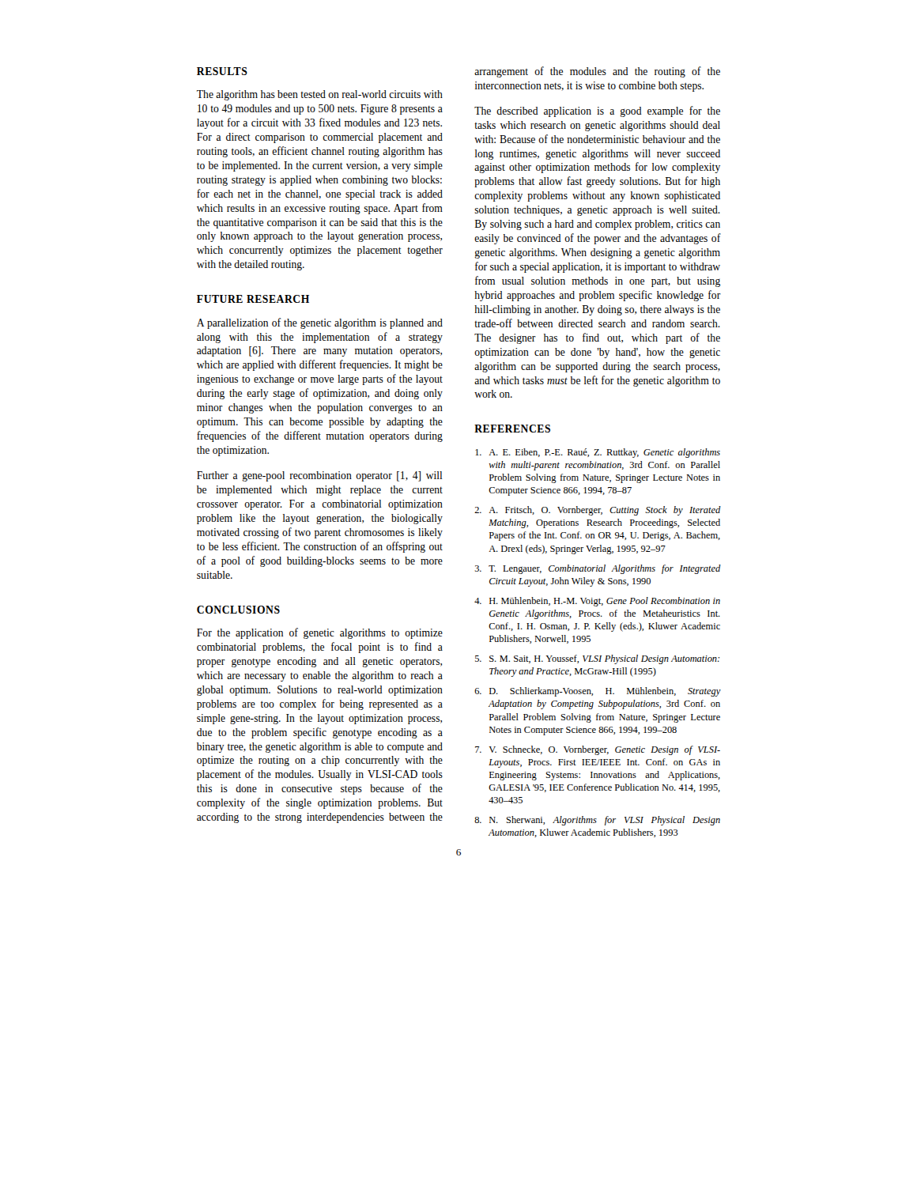RESULTS
The algorithm has been tested on real-world circuits with 10 to 49 modules and up to 500 nets. Figure 8 presents a layout for a circuit with 33 fixed modules and 123 nets. For a direct comparison to commercial placement and routing tools, an efficient channel routing algorithm has to be implemented. In the current version, a very simple routing strategy is applied when combining two blocks: for each net in the channel, one special track is added which results in an excessive routing space. Apart from the quantitative comparison it can be said that this is the only known approach to the layout generation process, which concurrently optimizes the placement together with the detailed routing.
FUTURE RESEARCH
A parallelization of the genetic algorithm is planned and along with this the implementation of a strategy adaptation [6]. There are many mutation operators, which are applied with different frequencies. It might be ingenious to exchange or move large parts of the layout during the early stage of optimization, and doing only minor changes when the population converges to an optimum. This can become possible by adapting the frequencies of the different mutation operators during the optimization.
Further a gene-pool recombination operator [1, 4] will be implemented which might replace the current crossover operator. For a combinatorial optimization problem like the layout generation, the biologically motivated crossing of two parent chromosomes is likely to be less efficient. The construction of an offspring out of a pool of good building-blocks seems to be more suitable.
CONCLUSIONS
For the application of genetic algorithms to optimize combinatorial problems, the focal point is to find a proper genotype encoding and all genetic operators, which are necessary to enable the algorithm to reach a global optimum. Solutions to real-world optimization problems are too complex for being represented as a simple gene-string. In the layout optimization process, due to the problem specific genotype encoding as a binary tree, the genetic algorithm is able to compute and optimize the routing on a chip concurrently with the placement of the modules. Usually in VLSI-CAD tools this is done in consecutive steps because of the complexity of the single optimization problems. But according to the strong interdependencies between the arrangement of the modules and the routing of the interconnection nets, it is wise to combine both steps.
The described application is a good example for the tasks which research on genetic algorithms should deal with: Because of the nondeterministic behaviour and the long runtimes, genetic algorithms will never succeed against other optimization methods for low complexity problems that allow fast greedy solutions. But for high complexity problems without any known sophisticated solution techniques, a genetic approach is well suited. By solving such a hard and complex problem, critics can easily be convinced of the power and the advantages of genetic algorithms. When designing a genetic algorithm for such a special application, it is important to withdraw from usual solution methods in one part, but using hybrid approaches and problem specific knowledge for hill-climbing in another. By doing so, there always is the trade-off between directed search and random search. The designer has to find out, which part of the optimization can be done 'by hand', how the genetic algorithm can be supported during the search process, and which tasks must be left for the genetic algorithm to work on.
REFERENCES
A. E. Eiben, P.-E. Raué, Z. Ruttkay, Genetic algorithms with multi-parent recombination, 3rd Conf. on Parallel Problem Solving from Nature, Springer Lecture Notes in Computer Science 866, 1994, 78–87
A. Fritsch, O. Vornberger, Cutting Stock by Iterated Matching, Operations Research Proceedings, Selected Papers of the Int. Conf. on OR 94, U. Derigs, A. Bachem, A. Drexl (eds), Springer Verlag, 1995, 92–97
T. Lengauer, Combinatorial Algorithms for Integrated Circuit Layout, John Wiley & Sons, 1990
H. Mühlenbein, H.-M. Voigt, Gene Pool Recombination in Genetic Algorithms, Procs. of the Metaheuristics Int. Conf., I. H. Osman, J. P. Kelly (eds.), Kluwer Academic Publishers, Norwell, 1995
S. M. Sait, H. Youssef, VLSI Physical Design Automation: Theory and Practice, McGraw-Hill (1995)
D. Schlierkamp-Voosen, H. Mühlenbein, Strategy Adaptation by Competing Subpopulations, 3rd Conf. on Parallel Problem Solving from Nature, Springer Lecture Notes in Computer Science 866, 1994, 199–208
V. Schnecke, O. Vornberger, Genetic Design of VLSI-Layouts, Procs. First IEE/IEEE Int. Conf. on GAs in Engineering Systems: Innovations and Applications, GALESIA '95, IEE Conference Publication No. 414, 1995, 430–435
N. Sherwani, Algorithms for VLSI Physical Design Automation, Kluwer Academic Publishers, 1993
6